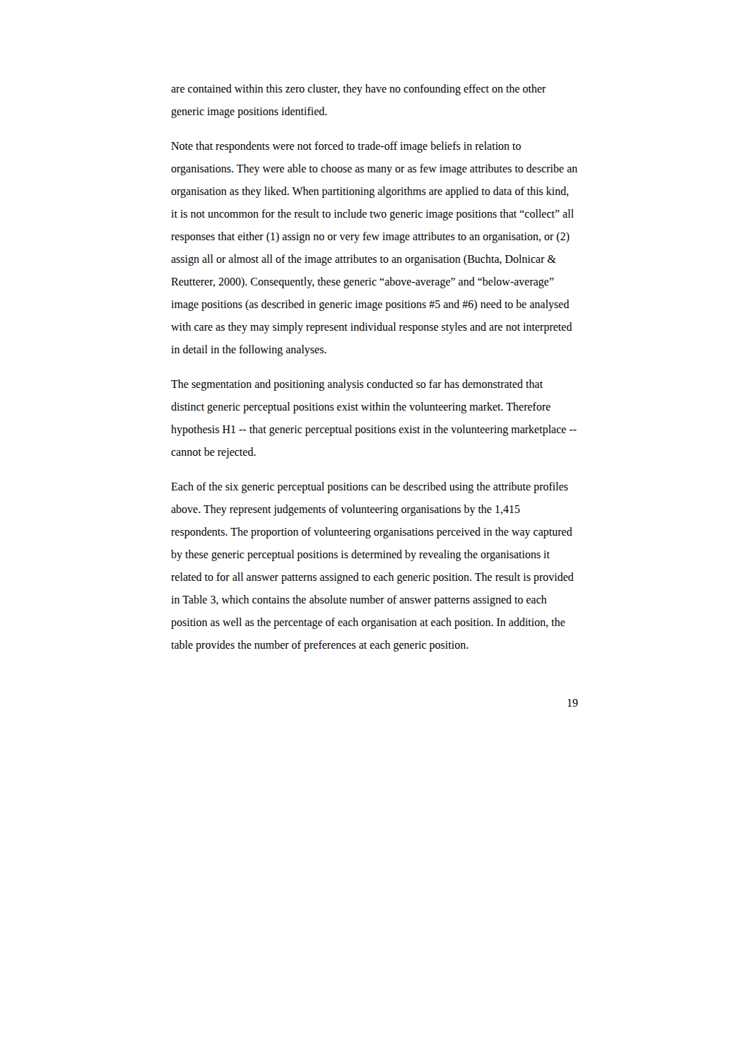are contained within this zero cluster, they have no confounding effect on the other generic image positions identified.
Note that respondents were not forced to trade-off image beliefs in relation to organisations. They were able to choose as many or as few image attributes to describe an organisation as they liked. When partitioning algorithms are applied to data of this kind, it is not uncommon for the result to include two generic image positions that “collect” all responses that either (1) assign no or very few image attributes to an organisation, or (2) assign all or almost all of the image attributes to an organisation (Buchta, Dolnicar & Reutterer, 2000). Consequently, these generic “above-average” and “below-average” image positions (as described in generic image positions #5 and #6) need to be analysed with care as they may simply represent individual response styles and are not interpreted in detail in the following analyses.
The segmentation and positioning analysis conducted so far has demonstrated that distinct generic perceptual positions exist within the volunteering market. Therefore hypothesis H1 -- that generic perceptual positions exist in the volunteering marketplace -- cannot be rejected.
Each of the six generic perceptual positions can be described using the attribute profiles above. They represent judgements of volunteering organisations by the 1,415 respondents. The proportion of volunteering organisations perceived in the way captured by these generic perceptual positions is determined by revealing the organisations it related to for all answer patterns assigned to each generic position. The result is provided in Table 3, which contains the absolute number of answer patterns assigned to each position as well as the percentage of each organisation at each position. In addition, the table provides the number of preferences at each generic position.
19